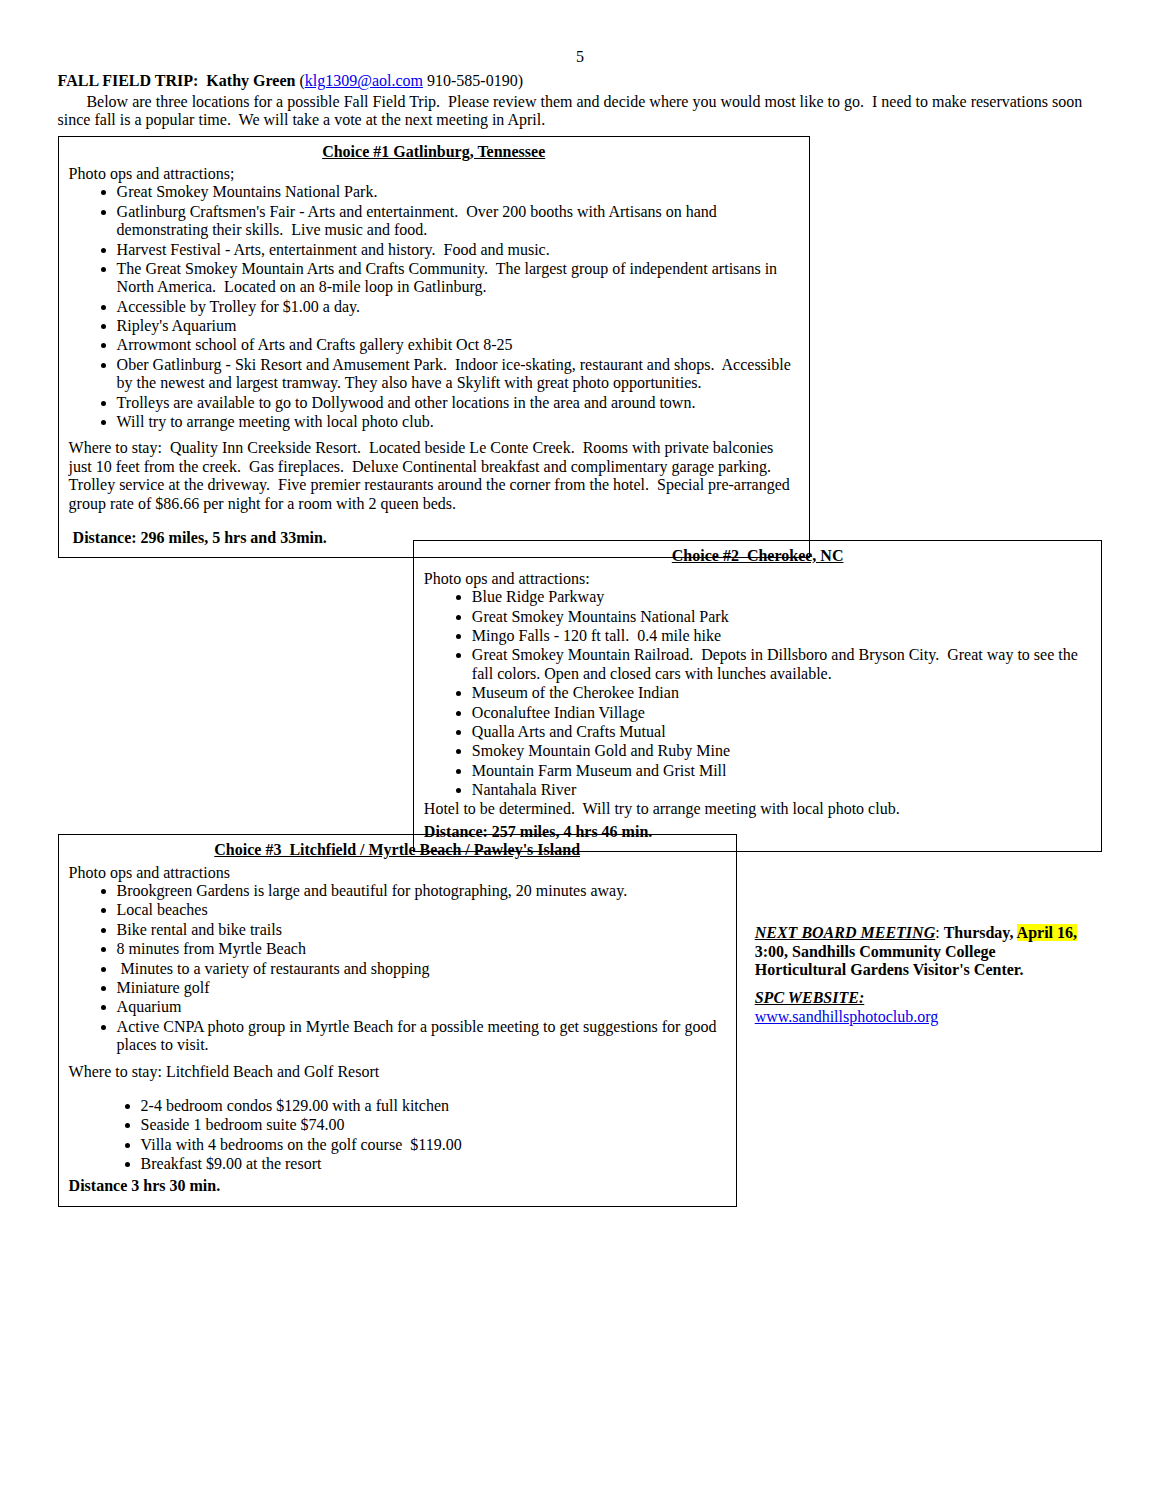5
FALL FIELD TRIP: Kathy Green (klg1309@aol.com 910-585-0190)
Below are three locations for a possible Fall Field Trip. Please review them and decide where you would most like to go. I need to make reservations soon since fall is a popular time. We will take a vote at the next meeting in April.
Choice #1 Gatlinburg, Tennessee
Photo ops and attractions;
Great Smokey Mountains National Park.
Gatlinburg Craftsmen's Fair - Arts and entertainment. Over 200 booths with Artisans on hand demonstrating their skills. Live music and food.
Harvest Festival - Arts, entertainment and history. Food and music.
The Great Smokey Mountain Arts and Crafts Community. The largest group of independent artisans in North America. Located on an 8-mile loop in Gatlinburg.
Accessible by Trolley for $1.00 a day.
Ripley's Aquarium
Arrowmont school of Arts and Crafts gallery exhibit Oct 8-25
Ober Gatlinburg - Ski Resort and Amusement Park. Indoor ice-skating, restaurant and shops. Accessible by the newest and largest tramway. They also have a Skylift with great photo opportunities.
Trolleys are available to go to Dollywood and other locations in the area and around town.
Will try to arrange meeting with local photo club.
Where to stay: Quality Inn Creekside Resort. Located beside Le Conte Creek. Rooms with private balconies just 10 feet from the creek. Gas fireplaces. Deluxe Continental breakfast and complimentary garage parking. Trolley service at the driveway. Five premier restaurants around the corner from the hotel. Special pre-arranged group rate of $86.66 per night for a room with 2 queen beds.
Distance: 296 miles, 5 hrs and 33min.
Choice #2 Cherokee, NC
Photo ops and attractions:
Blue Ridge Parkway
Great Smokey Mountains National Park
Mingo Falls - 120 ft tall. 0.4 mile hike
Great Smokey Mountain Railroad. Depots in Dillsboro and Bryson City. Great way to see the fall colors. Open and closed cars with lunches available.
Museum of the Cherokee Indian
Oconaluftee Indian Village
Qualla Arts and Crafts Mutual
Smokey Mountain Gold and Ruby Mine
Mountain Farm Museum and Grist Mill
Nantahala River
Hotel to be determined. Will try to arrange meeting with local photo club.
Distance: 257 miles, 4 hrs 46 min.
Choice #3 Litchfield / Myrtle Beach / Pawley's Island
Photo ops and attractions
Brookgreen Gardens is large and beautiful for photographing, 20 minutes away.
Local beaches
Bike rental and bike trails
8 minutes from Myrtle Beach
Minutes to a variety of restaurants and shopping
Miniature golf
Aquarium
Active CNPA photo group in Myrtle Beach for a possible meeting to get suggestions for good places to visit.
Where to stay: Litchfield Beach and Golf Resort
2-4 bedroom condos $129.00 with a full kitchen
Seaside 1 bedroom suite $74.00
Villa with 4 bedrooms on the golf course $119.00
Breakfast $9.00 at the resort
Distance 3 hrs 30 min.
NEXT BOARD MEETING: Thursday, April 16, 3:00, Sandhills Community College Horticultural Gardens Visitor's Center.
SPC WEBSITE:
www.sandhillsphotoclub.org